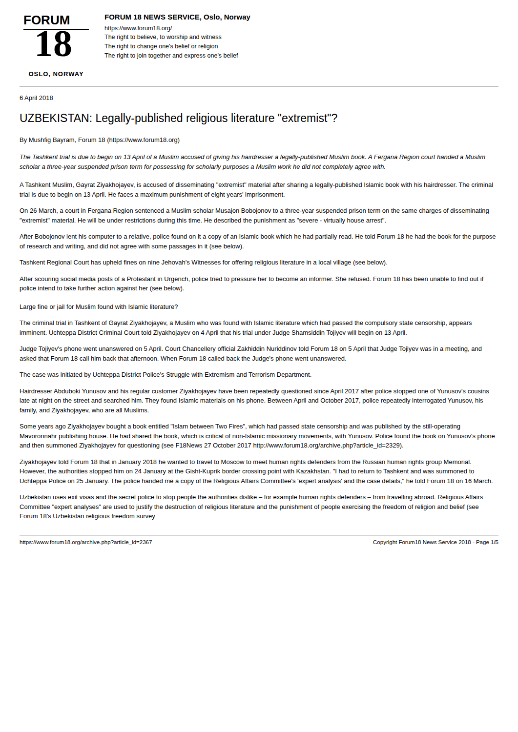FORUM 18
OSLO, NORWAY
FORUM 18 NEWS SERVICE, Oslo, Norway
https://www.forum18.org/
The right to believe, to worship and witness
The right to change one's belief or religion
The right to join together and express one's belief
6 April 2018
UZBEKISTAN: Legally-published religious literature "extremist"?
By Mushfig Bayram, Forum 18 (https://www.forum18.org)
The Tashkent trial is due to begin on 13 April of a Muslim accused of giving his hairdresser a legally-published Muslim book. A Fergana Region court handed a Muslim scholar a three-year suspended prison term for possessing for scholarly purposes a Muslim work he did not completely agree with.
A Tashkent Muslim, Gayrat Ziyakhojayev, is accused of disseminating "extremist" material after sharing a legally-published Islamic book with his hairdresser. The criminal trial is due to begin on 13 April. He faces a maximum punishment of eight years' imprisonment.
On 26 March, a court in Fergana Region sentenced a Muslim scholar Musajon Bobojonov to a three-year suspended prison term on the same charges of disseminating "extremist" material. He will be under restrictions during this time. He described the punishment as "severe - virtually house arrest".
After Bobojonov lent his computer to a relative, police found on it a copy of an Islamic book which he had partially read. He told Forum 18 he had the book for the purpose of research and writing, and did not agree with some passages in it (see below).
Tashkent Regional Court has upheld fines on nine Jehovah's Witnesses for offering religious literature in a local village (see below).
After scouring social media posts of a Protestant in Urgench, police tried to pressure her to become an informer. She refused. Forum 18 has been unable to find out if police intend to take further action against her (see below).
Large fine or jail for Muslim found with Islamic literature?
The criminal trial in Tashkent of Gayrat Ziyakhojayev, a Muslim who was found with Islamic literature which had passed the compulsory state censorship, appears imminent. Uchteppa District Criminal Court told Ziyakhojayev on 4 April that his trial under Judge Shamsiddin Tojiyev will begin on 13 April.
Judge Tojiyev's phone went unanswered on 5 April. Court Chancellery official Zakhiddin Nuriddinov told Forum 18 on 5 April that Judge Tojiyev was in a meeting, and asked that Forum 18 call him back that afternoon. When Forum 18 called back the Judge's phone went unanswered.
The case was initiated by Uchteppa District Police's Struggle with Extremism and Terrorism Department.
Hairdresser Abduboki Yunusov and his regular customer Ziyakhojayev have been repeatedly questioned since April 2017 after police stopped one of Yunusov's cousins late at night on the street and searched him. They found Islamic materials on his phone. Between April and October 2017, police repeatedly interrogated Yunusov, his family, and Ziyakhojayev, who are all Muslims.
Some years ago Ziyakhojayev bought a book entitled "Islam between Two Fires", which had passed state censorship and was published by the still-operating Mavoronnahr publishing house. He had shared the book, which is critical of non-Islamic missionary movements, with Yunusov. Police found the book on Yunusov's phone and then summoned Ziyakhojayev for questioning (see F18News 27 October 2017 http://www.forum18.org/archive.php?article_id=2329).
Ziyakhojayev told Forum 18 that in January 2018 he wanted to travel to Moscow to meet human rights defenders from the Russian human rights group Memorial. However, the authorities stopped him on 24 January at the Gisht-Kuprik border crossing point with Kazakhstan. "I had to return to Tashkent and was summoned to Uchteppa Police on 25 January. The police handed me a copy of the Religious Affairs Committee's 'expert analysis' and the case details," he told Forum 18 on 16 March.
Uzbekistan uses exit visas and the secret police to stop people the authorities dislike – for example human rights defenders – from travelling abroad. Religious Affairs Committee "expert analyses" are used to justify the destruction of religious literature and the punishment of people exercising the freedom of religion and belief (see Forum 18's Uzbekistan religious freedom survey
https://www.forum18.org/archive.php?article_id=2367
Copyright Forum18 News Service 2018 - Page 1/5